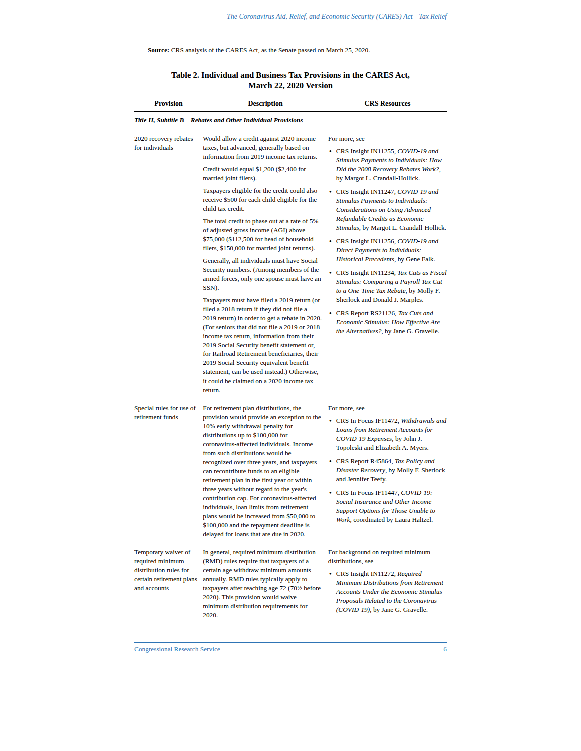The Coronavirus Aid, Relief, and Economic Security (CARES) Act—Tax Relief
Source: CRS analysis of the CARES Act, as the Senate passed on March 25, 2020.
Table 2. Individual and Business Tax Provisions in the CARES Act,
March 22, 2020 Version
| Provision | Description | CRS Resources |
| --- | --- | --- |
| Title II, Subtitle B—Rebates and Other Individual Provisions |
| 2020 recovery rebates for individuals | Would allow a credit against 2020 income taxes, but advanced, generally based on information from 2019 income tax returns. Credit would equal $1,200 ($2,400 for married joint filers). Taxpayers eligible for the credit could also receive $500 for each child eligible for the child tax credit. The total credit to phase out at a rate of 5% of adjusted gross income (AGI) above $75,000 ($112,500 for head of household filers, $150,000 for married joint returns). Generally, all individuals must have Social Security numbers. (Among members of the armed forces, only one spouse must have an SSN). Taxpayers must have filed a 2019 return (or filed a 2018 return if they did not file a 2019 return) in order to get a rebate in 2020. (For seniors that did not file a 2019 or 2018 income tax return, information from their 2019 Social Security benefit statement or, for Railroad Retirement beneficiaries, their 2019 Social Security equivalent benefit statement, can be used instead.) Otherwise, it could be claimed on a 2020 income tax return. | For more, see CRS Insight IN11255, COVID-19 and Stimulus Payments to Individuals: How Did the 2008 Recovery Rebates Work? , by Margot L. Crandall-Hollick. CRS Insight IN11247, COVID-19 and Stimulus Payments to Individuals: Considerations on Using Advanced Refundable Credits as Economic Stimulus , by Margot L. Crandall-Hollick. CRS Insight IN11256, COVID-19 and Direct Payments to Individuals: Historical Precedents , by Gene Falk. CRS Insight IN11234, Tax Cuts as Fiscal Stimulus: Comparing a Payroll Tax Cut to a One-Time Tax Rebate , by Molly F. Sherlock and Donald J. Marples. CRS Report RS21126, Tax Cuts and Economic Stimulus: How Effective Are the Alternatives? , by Jane G. Gravelle. |
| Special rules for use of retirement funds | For retirement plan distributions, the provision would provide an exception to the 10% early withdrawal penalty for distributions up to $100,000 for coronavirus-affected individuals. Income from such distributions would be recognized over three years, and taxpayers can recontribute funds to an eligible retirement plan in the first year or within three years without regard to the year's contribution cap. For coronavirus-affected individuals, loan limits from retirement plans would be increased from $50,000 to $100,000 and the repayment deadline is delayed for loans that are due in 2020. | For more, see CRS In Focus IF11472, Withdrawals and Loans from Retirement Accounts for COVID-19 Expenses , by John J. Topoleski and Elizabeth A. Myers. CRS Report R45864, Tax Policy and Disaster Recovery , by Molly F. Sherlock and Jennifer Teefy. CRS In Focus IF11447, COVID-19: Social Insurance and Other Income-Support Options for Those Unable to Work , coordinated by Laura Haltzel. |
| Temporary waiver of required minimum distribution rules for certain retirement plans and accounts | In general, required minimum distribution (RMD) rules require that taxpayers of a certain age withdraw minimum amounts annually. RMD rules typically apply to taxpayers after reaching age 72 (70½ before 2020). This provision would waive minimum distribution requirements for 2020. | For background on required minimum distributions, see CRS Insight IN11272, Required Minimum Distributions from Retirement Accounts Under the Economic Stimulus Proposals Related to the Coronavirus (COVID-19) , by Jane G. Gravelle. |
Congressional Research Service 6